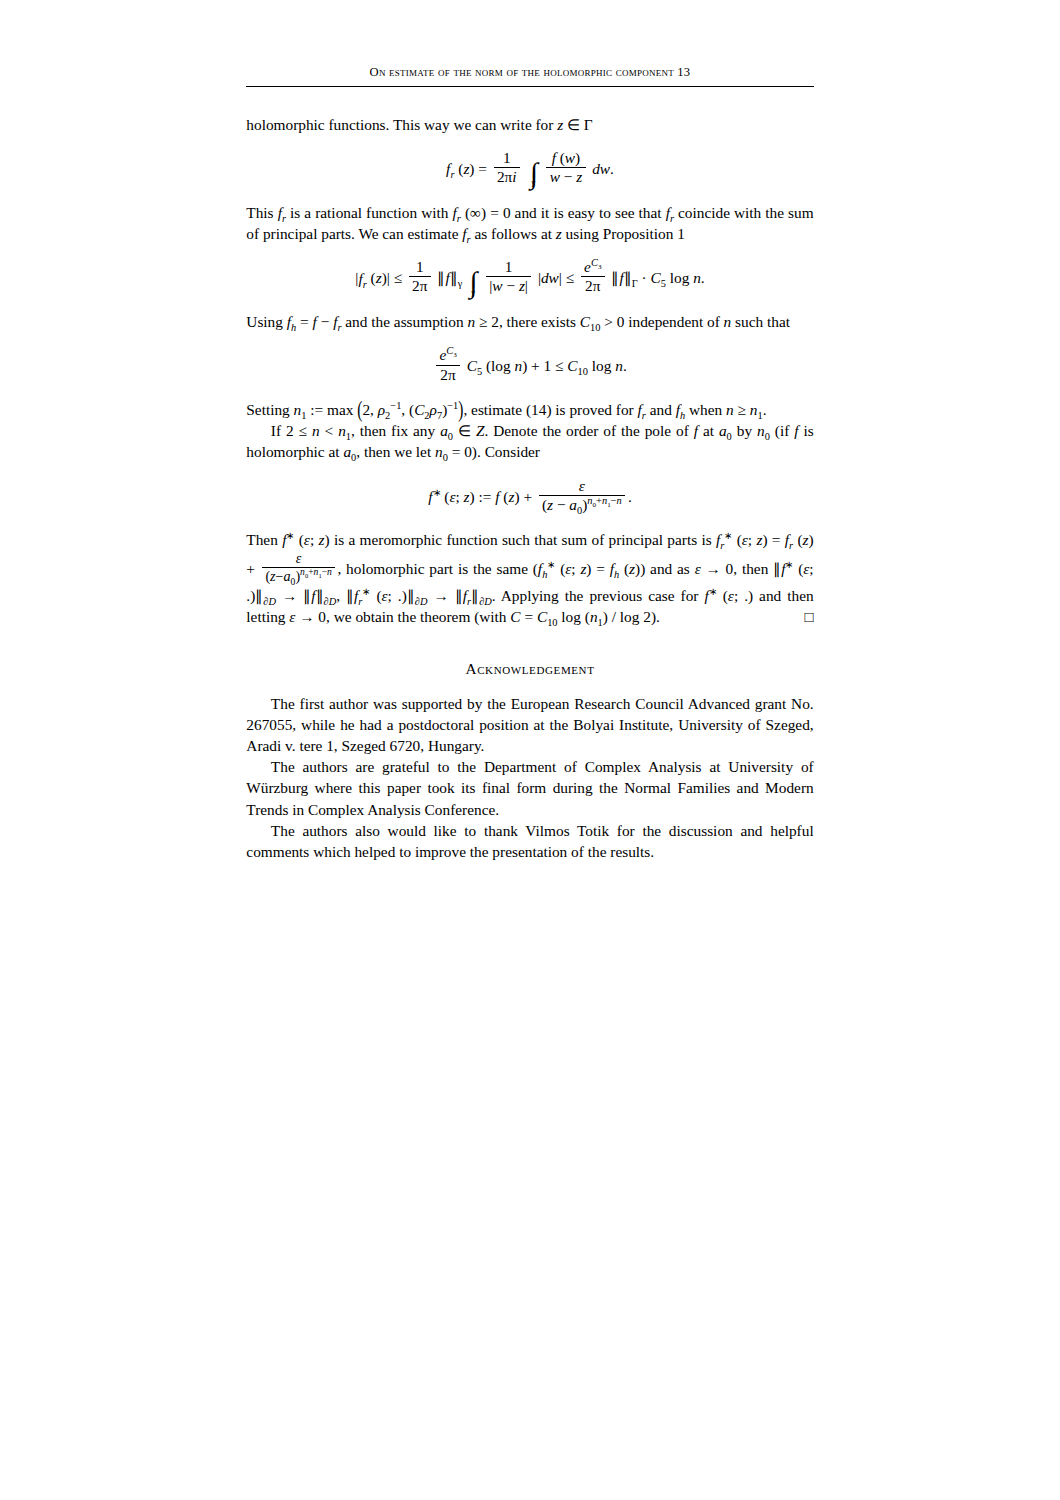On estimate of the norm of the holomorphic component 13
holomorphic functions. This way we can write for z ∈ Γ
fr (z) = 12πi ∫γ f (w) w − z dw.
This fr is a rational function with fr (∞) = 0 and it is easy to see that fr coincide with the sum of principal parts. We can estimate fr as follows at z using Proposition 1
|fr (z)| ≤ 12π ∥f∥γ ∫γ 1|w − z| |dw| ≤ eC32π ∥f∥Γ · C5 log n.
Using fh = f − fr and the assumption n ≥ 2, there exists C10 > 0 independent of n such that
eC32π C5 (log n) + 1 ≤ C10 log n.
Setting n1 := max (2, ρ2−1, (C2ρ7)−1), estimate (14) is proved for fr and fh when n ≥ n1.
If 2 ≤ n < n1, then fix any a0 ∈ Z. Denote the order of the pole of f at a0 by n0 (if f is holomorphic at a0, then we let n0 = 0). Consider
f∗ (ε; z) := f (z) + ε(z − a0)n0+n1−n.
Then f∗ (ε; z) is a meromorphic function such that sum of principal parts is fr∗ (ε; z) = fr (z) + ε(z−a0)n0+n1−n, holomorphic part is the same (fh∗ (ε; z) = fh (z)) and as ε → 0, then ∥f∗ (ε; .)∥∂D → ∥f∥∂D, ∥fr∗ (ε; .)∥∂D → ∥fr∥∂D. Applying the previous case for f∗ (ε; .) and then letting ε → 0, we obtain the theorem (with C = C10 log (n1) / log 2).□
Acknowledgement
The first author was supported by the European Research Council Advanced grant No. 267055, while he had a postdoctoral position at the Bolyai Institute, University of Szeged, Aradi v. tere 1, Szeged 6720, Hungary.
The authors are grateful to the Department of Complex Analysis at University of Würzburg where this paper took its final form during the Normal Families and Modern Trends in Complex Analysis Conference.
The authors also would like to thank Vilmos Totik for the discussion and helpful comments which helped to improve the presentation of the results.